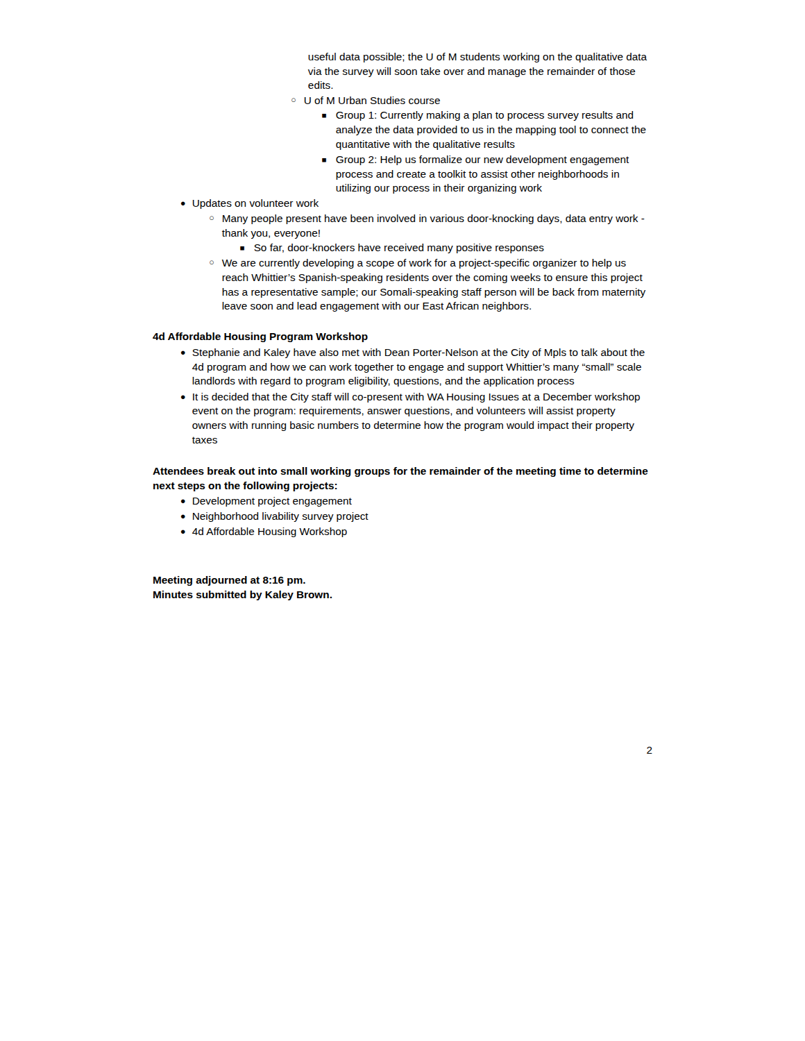useful data possible; the U of M students working on the qualitative data via the survey will soon take over and manage the remainder of those edits.
U of M Urban Studies course
Group 1: Currently making a plan to process survey results and analyze the data provided to us in the mapping tool to connect the quantitative with the qualitative results
Group 2: Help us formalize our new development engagement process and create a toolkit to assist other neighborhoods in utilizing our process in their organizing work
Updates on volunteer work
Many people present have been involved in various door-knocking days, data entry work - thank you, everyone!
So far, door-knockers have received many positive responses
We are currently developing a scope of work for a project-specific organizer to help us reach Whittier’s Spanish-speaking residents over the coming weeks to ensure this project has a representative sample; our Somali-speaking staff person will be back from maternity leave soon and lead engagement with our East African neighbors.
4d Affordable Housing Program Workshop
Stephanie and Kaley have also met with Dean Porter-Nelson at the City of Mpls to talk about the 4d program and how we can work together to engage and support Whittier’s many “small” scale landlords with regard to program eligibility, questions, and the application process
It is decided that the City staff will co-present with WA Housing Issues at a December workshop event on the program: requirements, answer questions, and volunteers will assist property owners with running basic numbers to determine how the program would impact their property taxes
Attendees break out into small working groups for the remainder of the meeting time to determine next steps on the following projects:
Development project engagement
Neighborhood livability survey project
4d Affordable Housing Workshop
Meeting adjourned at 8:16 pm.
Minutes submitted by Kaley Brown.
2